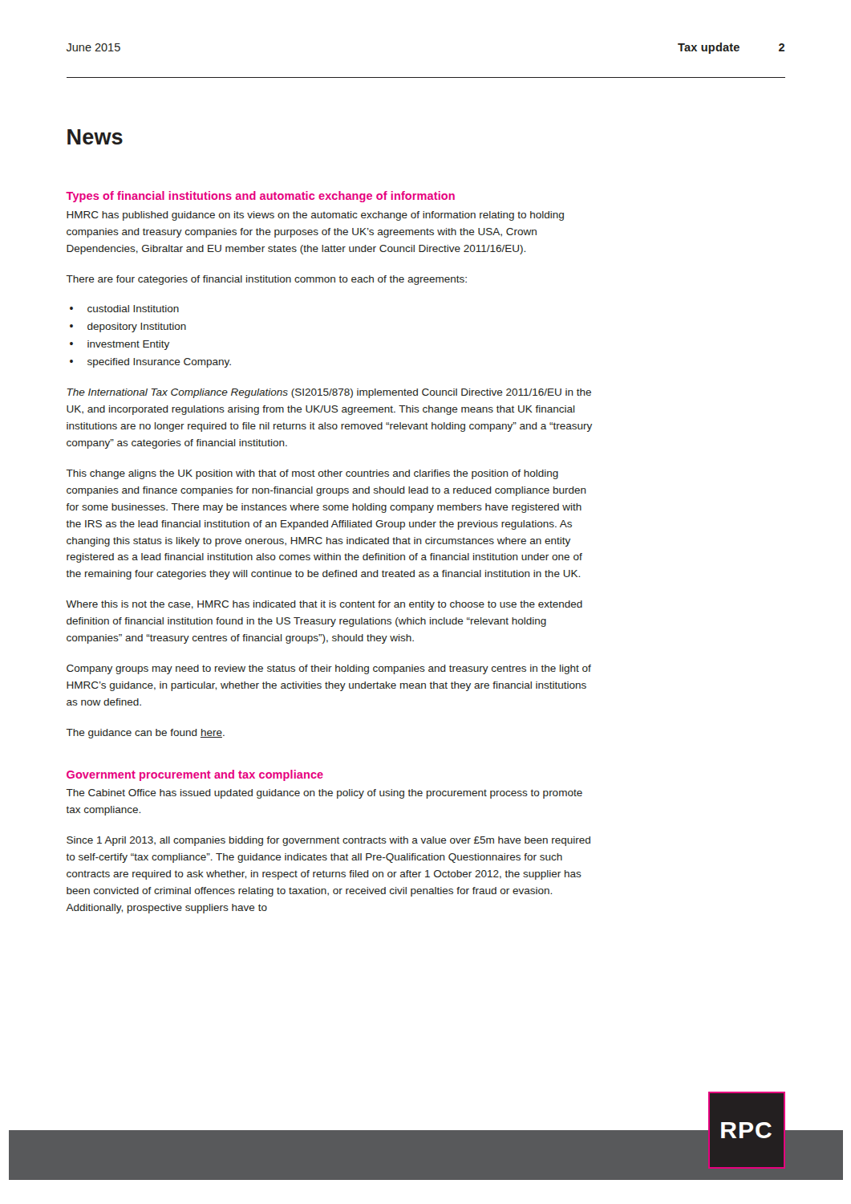June 2015
Tax update
2
News
Types of financial institutions and automatic exchange of information
HMRC has published guidance on its views on the automatic exchange of information relating to holding companies and treasury companies for the purposes of the UK’s agreements with the USA, Crown Dependencies, Gibraltar and EU member states (the latter under Council Directive 2011/16/EU).
There are four categories of financial institution common to each of the agreements:
custodial Institution
depository Institution
investment Entity
specified Insurance Company.
The International Tax Compliance Regulations (SI2015/878) implemented Council Directive 2011/16/EU in the UK, and incorporated regulations arising from the UK/US agreement. This change means that UK financial institutions are no longer required to file nil returns it also removed “relevant holding company” and a “treasury company” as categories of financial institution.
This change aligns the UK position with that of most other countries and clarifies the position of holding companies and finance companies for non-financial groups and should lead to a reduced compliance burden for some businesses. There may be instances where some holding company members have registered with the IRS as the lead financial institution of an Expanded Affiliated Group under the previous regulations. As changing this status is likely to prove onerous, HMRC has indicated that in circumstances where an entity registered as a lead financial institution also comes within the definition of a financial institution under one of the remaining four categories they will continue to be defined and treated as a financial institution in the UK.
Where this is not the case, HMRC has indicated that it is content for an entity to choose to use the extended definition of financial institution found in the US Treasury regulations (which include “relevant holding companies” and “treasury centres of financial groups”), should they wish.
Company groups may need to review the status of their holding companies and treasury centres in the light of HMRC’s guidance, in particular, whether the activities they undertake mean that they are financial institutions as now defined.
The guidance can be found here.
Government procurement and tax compliance
The Cabinet Office has issued updated guidance on the policy of using the procurement process to promote tax compliance.
Since 1 April 2013, all companies bidding for government contracts with a value over £5m have been required to self-certify “tax compliance”. The guidance indicates that all Pre-Qualification Questionnaires for such contracts are required to ask whether, in respect of returns filed on or after 1 October 2012, the supplier has been convicted of criminal offences relating to taxation, or received civil penalties for fraud or evasion. Additionally, prospective suppliers have to
RPC